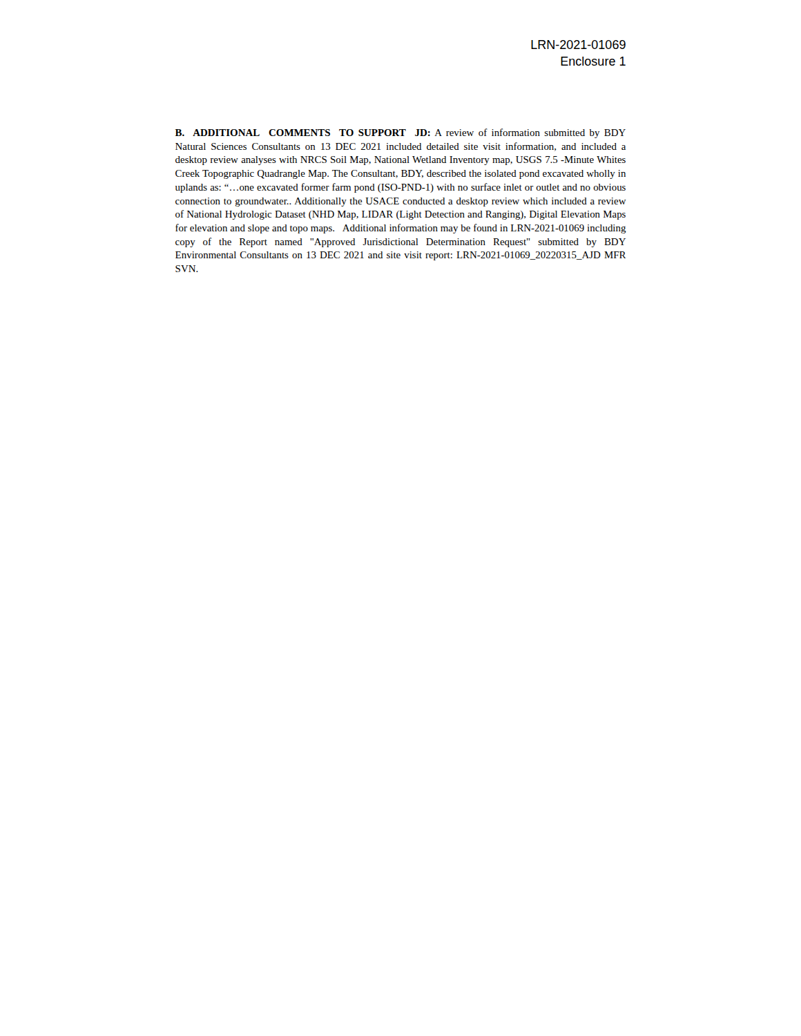LRN-2021-01069 Enclosure 1
B. ADDITIONAL COMMENTS TO SUPPORT JD: A review of information submitted by BDY Natural Sciences Consultants on 13 DEC 2021 included detailed site visit information, and included a desktop review analyses with NRCS Soil Map, National Wetland Inventory map, USGS 7.5 -Minute Whites Creek Topographic Quadrangle Map. The Consultant, BDY, described the isolated pond excavated wholly in uplands as: “…one excavated former farm pond (ISO-PND-1) with no surface inlet or outlet and no obvious connection to groundwater.. Additionally the USACE conducted a desktop review which included a review of National Hydrologic Dataset (NHD Map, LIDAR (Light Detection and Ranging), Digital Elevation Maps for elevation and slope and topo maps. Additional information may be found in LRN-2021-01069 including copy of the Report named "Approved Jurisdictional Determination Request" submitted by BDY Environmental Consultants on 13 DEC 2021 and site visit report: LRN-2021-01069_20220315_AJD MFR SVN.